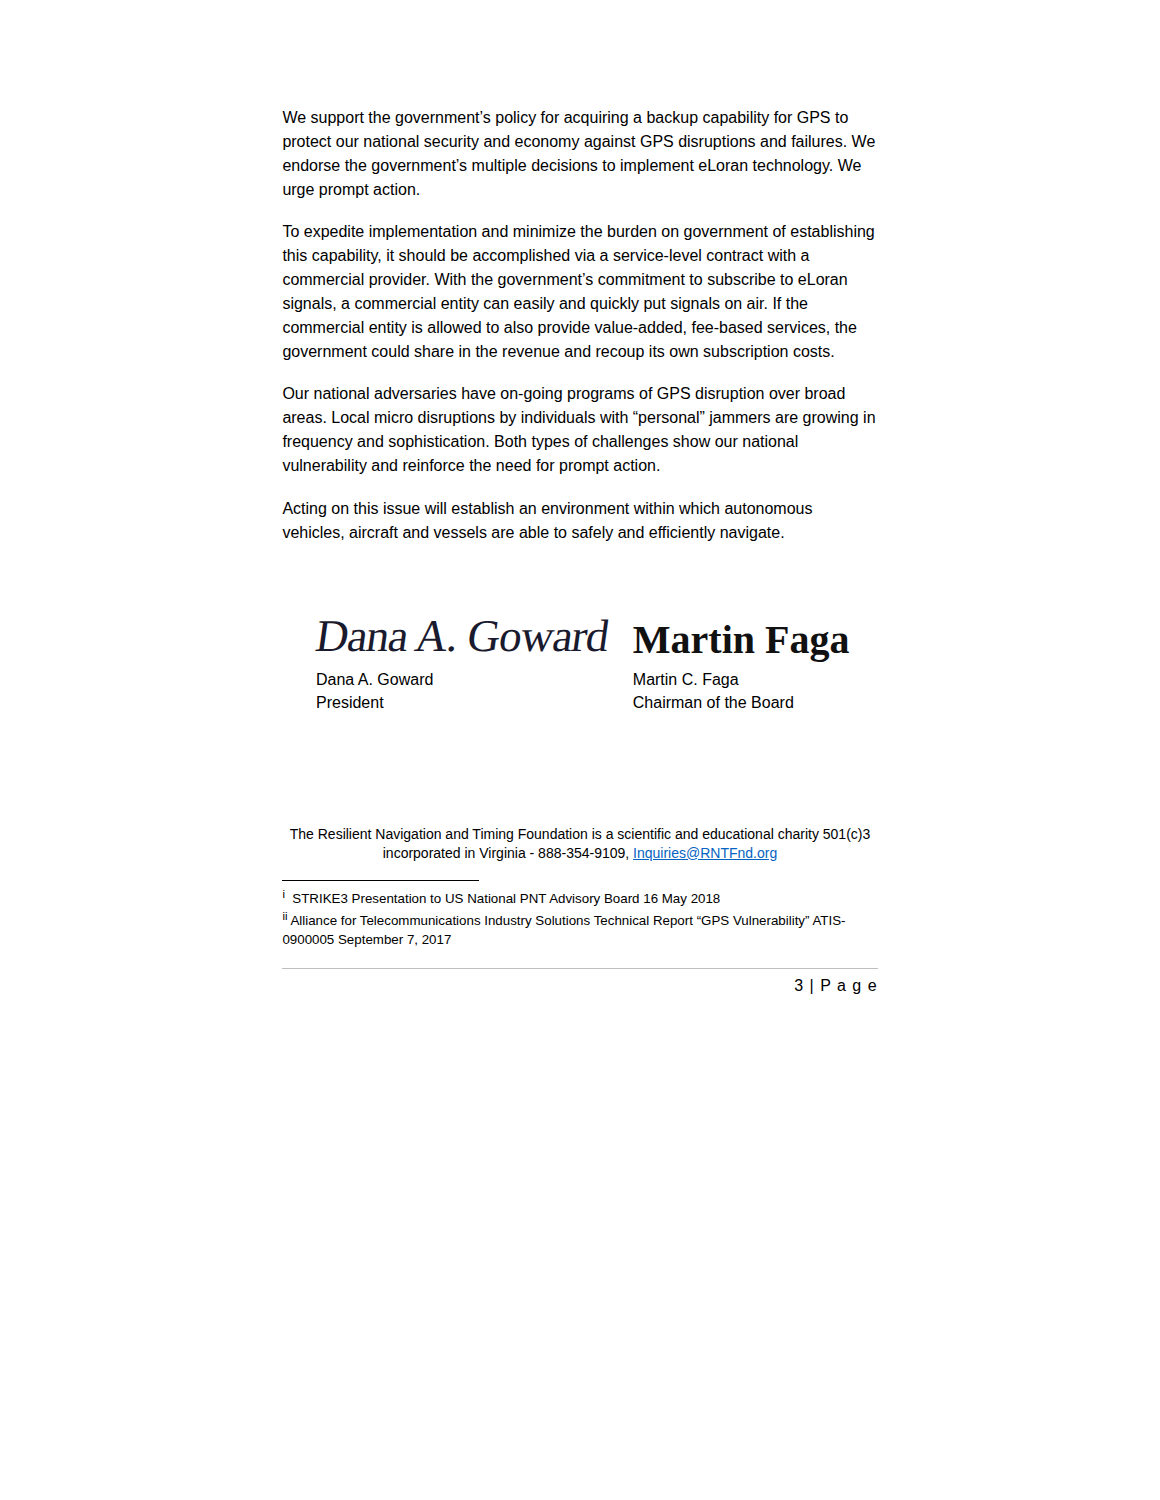We support the government’s policy for acquiring a backup capability for GPS to protect our national security and economy against GPS disruptions and failures. We endorse the government’s multiple decisions to implement eLoran technology. We urge prompt action.
To expedite implementation and minimize the burden on government of establishing this capability, it should be accomplished via a service-level contract with a commercial provider. With the government’s commitment to subscribe to eLoran signals, a commercial entity can easily and quickly put signals on air. If the commercial entity is allowed to also provide value-added, fee-based services, the government could share in the revenue and recoup its own subscription costs.
Our national adversaries have on-going programs of GPS disruption over broad areas. Local micro disruptions by individuals with “personal” jammers are growing in frequency and sophistication. Both types of challenges show our national vulnerability and reinforce the need for prompt action.
Acting on this issue will establish an environment within which autonomous vehicles, aircraft and vessels are able to safely and efficiently navigate.
Dana A. Goward
Martin Faga
Dana A. Goward
President
Martin C. Faga
Chairman of the Board
The Resilient Navigation and Timing Foundation is a scientific and educational charity 501(c)3 incorporated in Virginia - 888-354-9109, Inquiries@RNTFnd.org
i STRIKE3 Presentation to US National PNT Advisory Board 16 May 2018
ii Alliance for Telecommunications Industry Solutions Technical Report “GPS Vulnerability” ATIS-0900005 September 7, 2017
3 | P a g e